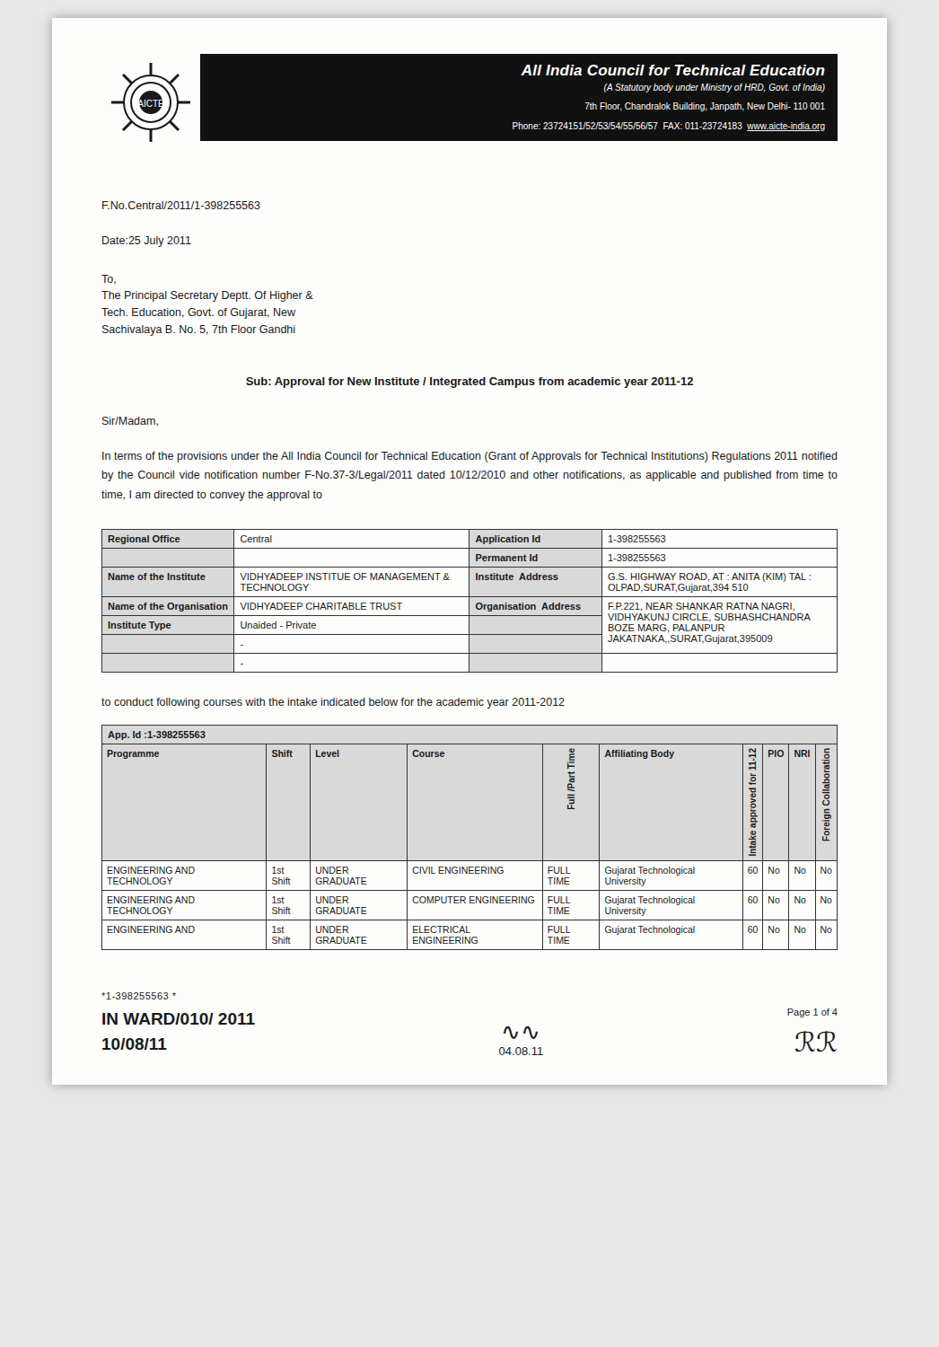AICTE
All India Council for Technical Education
(A Statutory body under Ministry of HRD, Govt. of India)
7th Floor, Chandralok Building, Janpath, New Delhi- 110 001
Phone: 23724151/52/53/54/55/56/57 FAX: 011-23724183 www.aicte-india.org
F.No.Central/2011/1-398255563
Date:25 July 2011
To,
The Principal Secretary Deptt. Of Higher &
Tech. Education, Govt. of Gujarat, New
Sachivalaya B. No. 5, 7th Floor Gandhi
Sub: Approval for New Institute / Integrated Campus from academic year 2011-12
Sir/Madam,
In terms of the provisions under the All India Council for Technical Education (Grant of Approvals for Technical Institutions) Regulations 2011 notified by the Council vide notification number F-No.37-3/Legal/2011 dated 10/12/2010 and other notifications, as applicable and published from time to time, I am directed to convey the approval to
| Regional Office | Central | Application Id | 1-398255563 |
| | | Permanent Id | 1-398255563 |
| Name of the Institute | VIDHYADEEP INSTITUE OF MANAGEMENT & TECHNOLOGY | Institute Address | G.S. HIGHWAY ROAD, AT : ANITA (KIM) TAL : OLPAD,SURAT,Gujarat,394 510 |
| Name of the Organisation | VIDHYADEEP CHARITABLE TRUST | Organisation Address | F.P.221, NEAR SHANKAR RATNA NAGRI, VIDHYAKUNJ CIRCLE, SUBHASHCHANDRA BOZE MARG, PALANPUR JAKATNAKA,,SURAT,Gujarat,395009 |
| Institute Type | Unaided - Private | |
| | - | |
| | - | | |
to conduct following courses with the intake indicated below for the academic year 2011-2012
App. Id :1-398255563
| Programme | Shift | Level | Course | Full /Part Time | Affiliating Body | Intake approved for 11-12 | PIO | NRI | Foreign Collaboration |
| --- | --- | --- | --- | --- | --- | --- | --- | --- | --- |
| ENGINEERING AND TECHNOLOGY | 1st Shift | UNDER GRADUATE | CIVIL ENGINEERING | FULL TIME | Gujarat Technological University | 60 | No | No | No |
| ENGINEERING AND TECHNOLOGY | 1st Shift | UNDER GRADUATE | COMPUTER ENGINEERING | FULL TIME | Gujarat Technological University | 60 | No | No | No |
| ENGINEERING AND | 1st Shift | UNDER GRADUATE | ELECTRICAL ENGINEERING | FULL TIME | Gujarat Technological | 60 | No | No | No |
*1-398255563 *
IN WARD/010/ 2011
10/08/11
∿∿
04.08.11
Page 1 of 4
ℛℛ